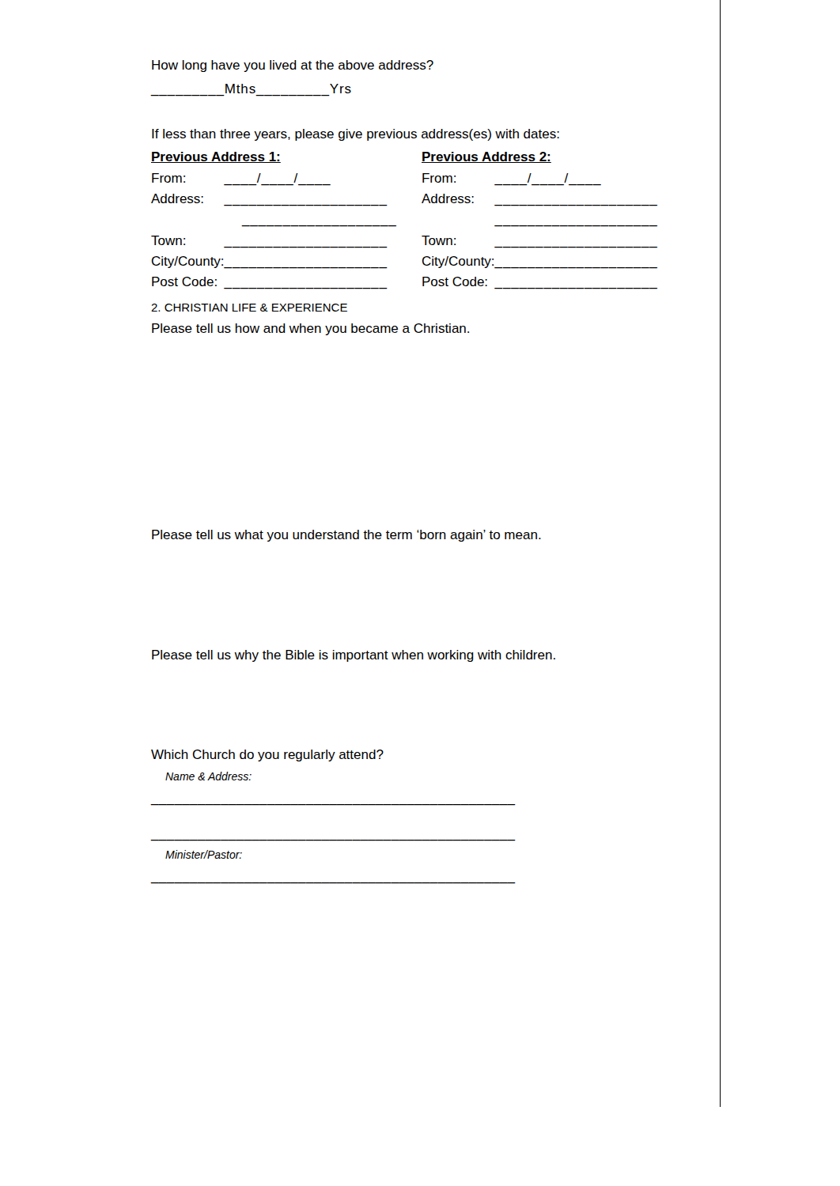How long have you lived at the above address?
_________Mths_________Yrs
If less than three years, please give previous address(es) with dates:
| Previous Address 1: | Previous Address 2: |
| From: | ____/____/____ | From: | ____/____/____ |
| Address: | ____________________ | Address: | ____________________ |
| | ___________________ | | ____________________ |
| Town: | ____________________ | Town: | ____________________ |
| City/County: | ____________________ | City/County: | ____________________ |
| Post Code: | ____________________ | Post Code: | ____________________ |
2. CHRISTIAN LIFE & EXPERIENCE
Please tell us how and when you became a Christian.
Please tell us what you understand the term ‘born again’ to mean.
Please tell us why the Bible is important when working with children.
Which Church do you regularly attend?
Name & Address:
_______________________________________________
_______________________________________________
Minister/Pastor:
_______________________________________________